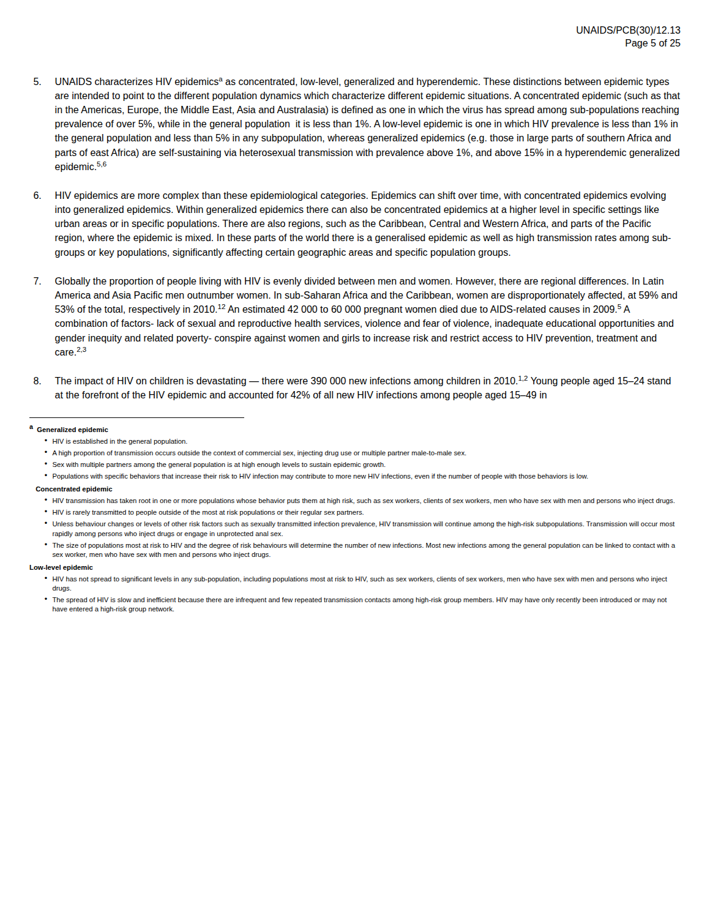UNAIDS/PCB(30)/12.13
Page 5 of 25
UNAIDS characterizes HIV epidemicsa as concentrated, low-level, generalized and hyperendemic. These distinctions between epidemic types are intended to point to the different population dynamics which characterize different epidemic situations. A concentrated epidemic (such as that in the Americas, Europe, the Middle East, Asia and Australasia) is defined as one in which the virus has spread among sub-populations reaching prevalence of over 5%, while in the general population it is less than 1%. A low-level epidemic is one in which HIV prevalence is less than 1% in the general population and less than 5% in any subpopulation, whereas generalized epidemics (e.g. those in large parts of southern Africa and parts of east Africa) are self-sustaining via heterosexual transmission with prevalence above 1%, and above 15% in a hyperendemic generalized epidemic.5,6
HIV epidemics are more complex than these epidemiological categories. Epidemics can shift over time, with concentrated epidemics evolving into generalized epidemics. Within generalized epidemics there can also be concentrated epidemics at a higher level in specific settings like urban areas or in specific populations. There are also regions, such as the Caribbean, Central and Western Africa, and parts of the Pacific region, where the epidemic is mixed. In these parts of the world there is a generalised epidemic as well as high transmission rates among sub-groups or key populations, significantly affecting certain geographic areas and specific population groups.
Globally the proportion of people living with HIV is evenly divided between men and women. However, there are regional differences. In Latin America and Asia Pacific men outnumber women. In sub-Saharan Africa and the Caribbean, women are disproportionately affected, at 59% and 53% of the total, respectively in 2010.12 An estimated 42 000 to 60 000 pregnant women died due to AIDS-related causes in 2009.5 A combination of factors- lack of sexual and reproductive health services, violence and fear of violence, inadequate educational opportunities and gender inequity and related poverty- conspire against women and girls to increase risk and restrict access to HIV prevention, treatment and care.2,3
The impact of HIV on children is devastating — there were 390 000 new infections among children in 2010.1,2 Young people aged 15–24 stand at the forefront of the HIV epidemic and accounted for 42% of all new HIV infections among people aged 15–49 in
a Generalized epidemic
HIV is established in the general population.
A high proportion of transmission occurs outside the context of commercial sex, injecting drug use or multiple partner male-to-male sex.
Sex with multiple partners among the general population is at high enough levels to sustain epidemic growth.
Populations with specific behaviors that increase their risk to HIV infection may contribute to more new HIV infections, even if the number of people with those behaviors is low.
Concentrated epidemic
HIV transmission has taken root in one or more populations whose behavior puts them at high risk, such as sex workers, clients of sex workers, men who have sex with men and persons who inject drugs.
HIV is rarely transmitted to people outside of the most at risk populations or their regular sex partners.
Unless behaviour changes or levels of other risk factors such as sexually transmitted infection prevalence, HIV transmission will continue among the high-risk subpopulations. Transmission will occur most rapidly among persons who inject drugs or engage in unprotected anal sex.
The size of populations most at risk to HIV and the degree of risk behaviours will determine the number of new infections. Most new infections among the general population can be linked to contact with a sex worker, men who have sex with men and persons who inject drugs.
Low-level epidemic
HIV has not spread to significant levels in any sub-population, including populations most at risk to HIV, such as sex workers, clients of sex workers, men who have sex with men and persons who inject drugs.
The spread of HIV is slow and inefficient because there are infrequent and few repeated transmission contacts among high-risk group members. HIV may have only recently been introduced or may not have entered a high-risk group network.